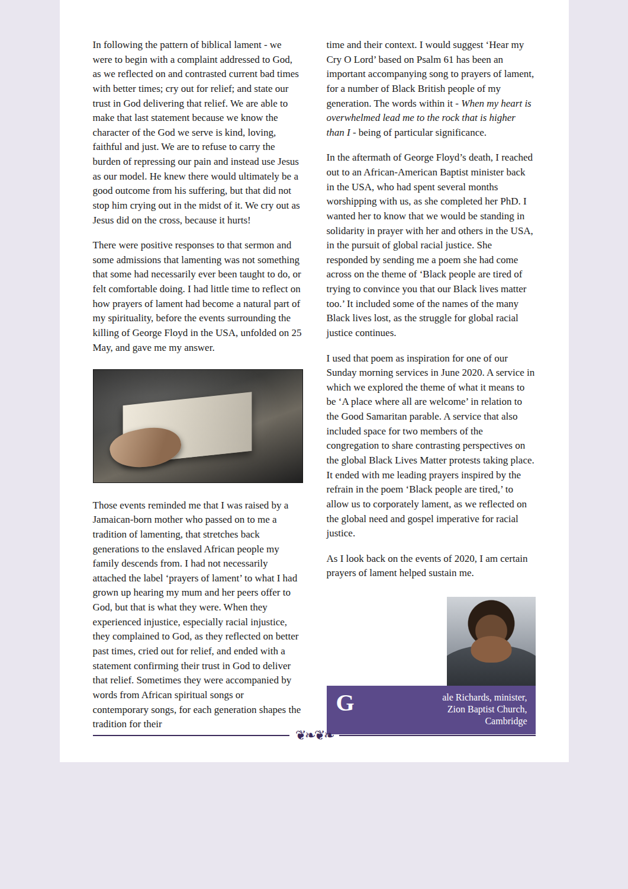In following the pattern of biblical lament - we were to begin with a complaint addressed to God, as we reflected on and contrasted current bad times with better times; cry out for relief; and state our trust in God delivering that relief. We are able to make that last statement because we know the character of the God we serve is kind, loving, faithful and just. We are to refuse to carry the burden of repressing our pain and instead use Jesus as our model. He knew there would ultimately be a good outcome from his suffering, but that did not stop him crying out in the midst of it. We cry out as Jesus did on the cross, because it hurts!
There were positive responses to that sermon and some admissions that lamenting was not something that some had necessarily ever been taught to do, or felt comfortable doing. I had little time to reflect on how prayers of lament had become a natural part of my spirituality, before the events surrounding the killing of George Floyd in the USA, unfolded on 25 May, and gave me my answer.
Those events reminded me that I was raised by a Jamaican-born mother who passed on to me a tradition of lamenting, that stretches back generations to the enslaved African people my family descends from. I had not necessarily attached the label ‘prayers of lament’ to what I had grown up hearing my mum and her peers offer to God, but that is what they were. When they experienced injustice, especially racial injustice, they complained to God, as they reflected on better past times, cried out for relief, and ended with a statement confirming their trust in God to deliver that relief. Sometimes they were accompanied by words from African spiritual songs or contemporary songs, for each generation shapes the tradition for their
time and their context. I would suggest ‘Hear my Cry O Lord’ based on Psalm 61 has been an important accompanying song to prayers of lament, for a number of Black British people of my generation. The words within it - When my heart is overwhelmed lead me to the rock that is higher than I - being of particular significance.
In the aftermath of George Floyd’s death, I reached out to an African-American Baptist minister back in the USA, who had spent several months worshipping with us, as she completed her PhD. I wanted her to know that we would be standing in solidarity in prayer with her and others in the USA, in the pursuit of global racial justice. She responded by sending me a poem she had come across on the theme of ‘Black people are tired of trying to convince you that our Black lives matter too.’ It included some of the names of the many Black lives lost, as the struggle for global racial justice continues.
I used that poem as inspiration for one of our Sunday morning services in June 2020. A service in which we explored the theme of what it means to be ‘A place where all are welcome’ in relation to the Good Samaritan parable. A service that also included space for two members of the congregation to share contrasting perspectives on the global Black Lives Matter protests taking place. It ended with me leading prayers inspired by the refrain in the poem ‘Black people are tired,’ to allow us to corporately lament, as we reflected on the global need and gospel imperative for racial justice.
As I look back on the events of 2020, I am certain prayers of lament helped sustain me.
Gale Richards, minister,
Zion Baptist Church,
Cambridge
❦❧❦❧